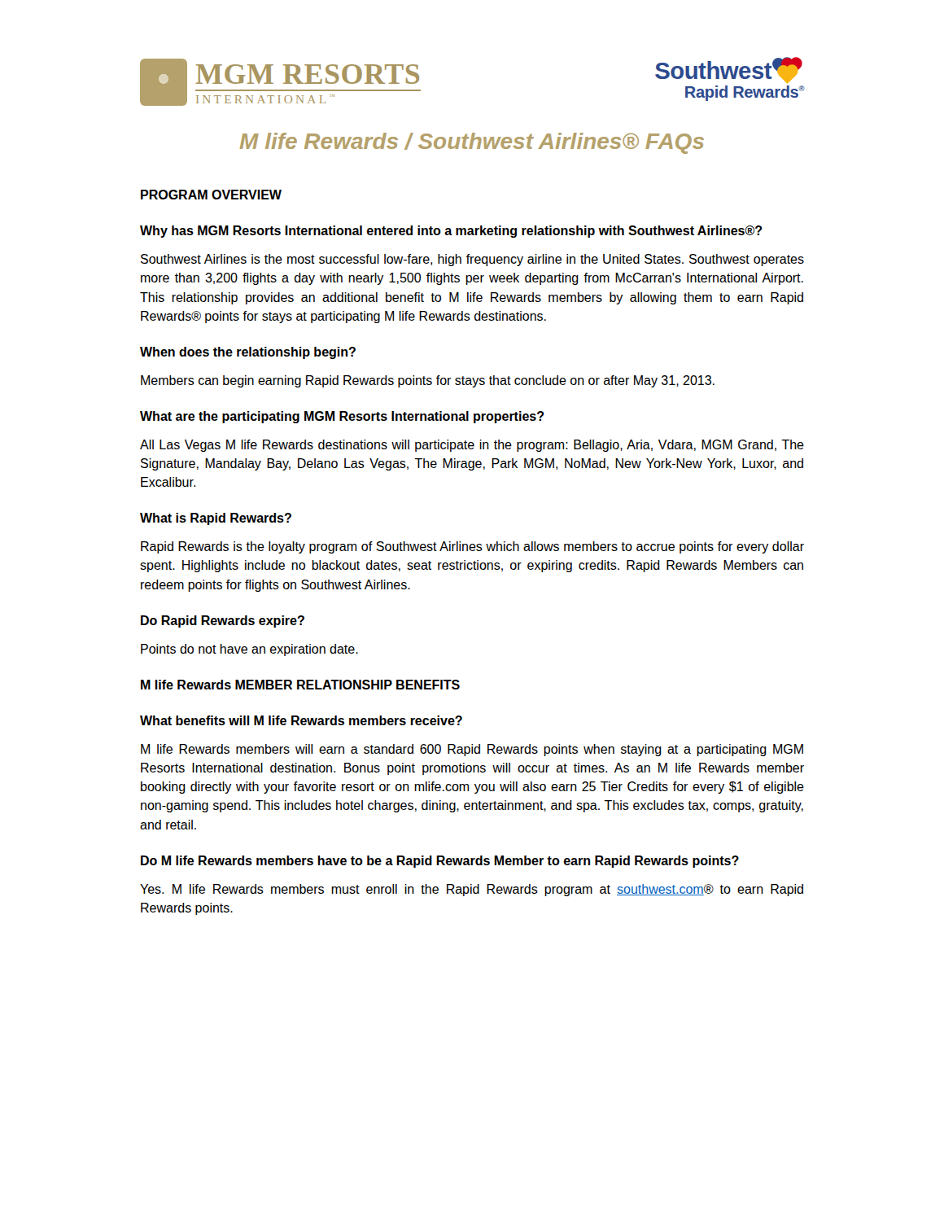MGM RESORTS INTERNATIONAL™
Southwest
Rapid Rewards®
M life Rewards / Southwest Airlines® FAQs
PROGRAM OVERVIEW
Why has MGM Resorts International entered into a marketing relationship with Southwest Airlines®?
Southwest Airlines is the most successful low-fare, high frequency airline in the United States. Southwest operates more than 3,200 flights a day with nearly 1,500 flights per week departing from McCarran's International Airport. This relationship provides an additional benefit to M life Rewards members by allowing them to earn Rapid Rewards® points for stays at participating M life Rewards destinations.
When does the relationship begin?
Members can begin earning Rapid Rewards points for stays that conclude on or after May 31, 2013.
What are the participating MGM Resorts International properties?
All Las Vegas M life Rewards destinations will participate in the program: Bellagio, Aria, Vdara, MGM Grand, The Signature, Mandalay Bay, Delano Las Vegas, The Mirage, Park MGM, NoMad, New York-New York, Luxor, and Excalibur.
What is Rapid Rewards?
Rapid Rewards is the loyalty program of Southwest Airlines which allows members to accrue points for every dollar spent. Highlights include no blackout dates, seat restrictions, or expiring credits. Rapid Rewards Members can redeem points for flights on Southwest Airlines.
Do Rapid Rewards expire?
Points do not have an expiration date.
M life Rewards MEMBER RELATIONSHIP BENEFITS
What benefits will M life Rewards members receive?
M life Rewards members will earn a standard 600 Rapid Rewards points when staying at a participating MGM Resorts International destination. Bonus point promotions will occur at times. As an M life Rewards member booking directly with your favorite resort or on mlife.com you will also earn 25 Tier Credits for every $1 of eligible non-gaming spend. This includes hotel charges, dining, entertainment, and spa. This excludes tax, comps, gratuity, and retail.
Do M life Rewards members have to be a Rapid Rewards Member to earn Rapid Rewards points?
Yes. M life Rewards members must enroll in the Rapid Rewards program at southwest.com® to earn Rapid Rewards points.